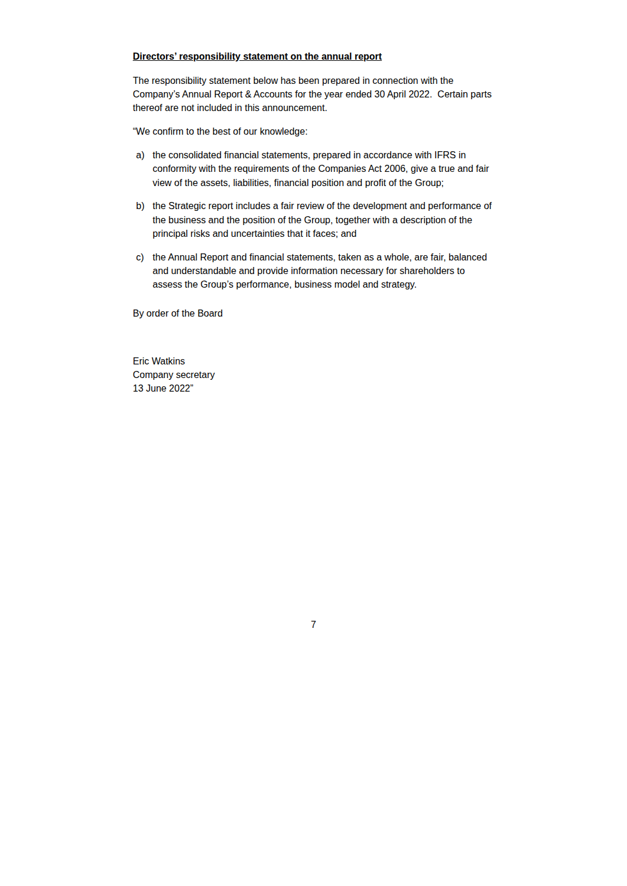Directors’ responsibility statement on the annual report
The responsibility statement below has been prepared in connection with the Company’s Annual Report & Accounts for the year ended 30 April 2022. Certain parts thereof are not included in this announcement.
“We confirm to the best of our knowledge:
a) the consolidated financial statements, prepared in accordance with IFRS in conformity with the requirements of the Companies Act 2006, give a true and fair view of the assets, liabilities, financial position and profit of the Group;
b) the Strategic report includes a fair review of the development and performance of the business and the position of the Group, together with a description of the principal risks and uncertainties that it faces; and
c) the Annual Report and financial statements, taken as a whole, are fair, balanced and understandable and provide information necessary for shareholders to assess the Group’s performance, business model and strategy.
By order of the Board
Eric Watkins
Company secretary
13 June 2022”
7